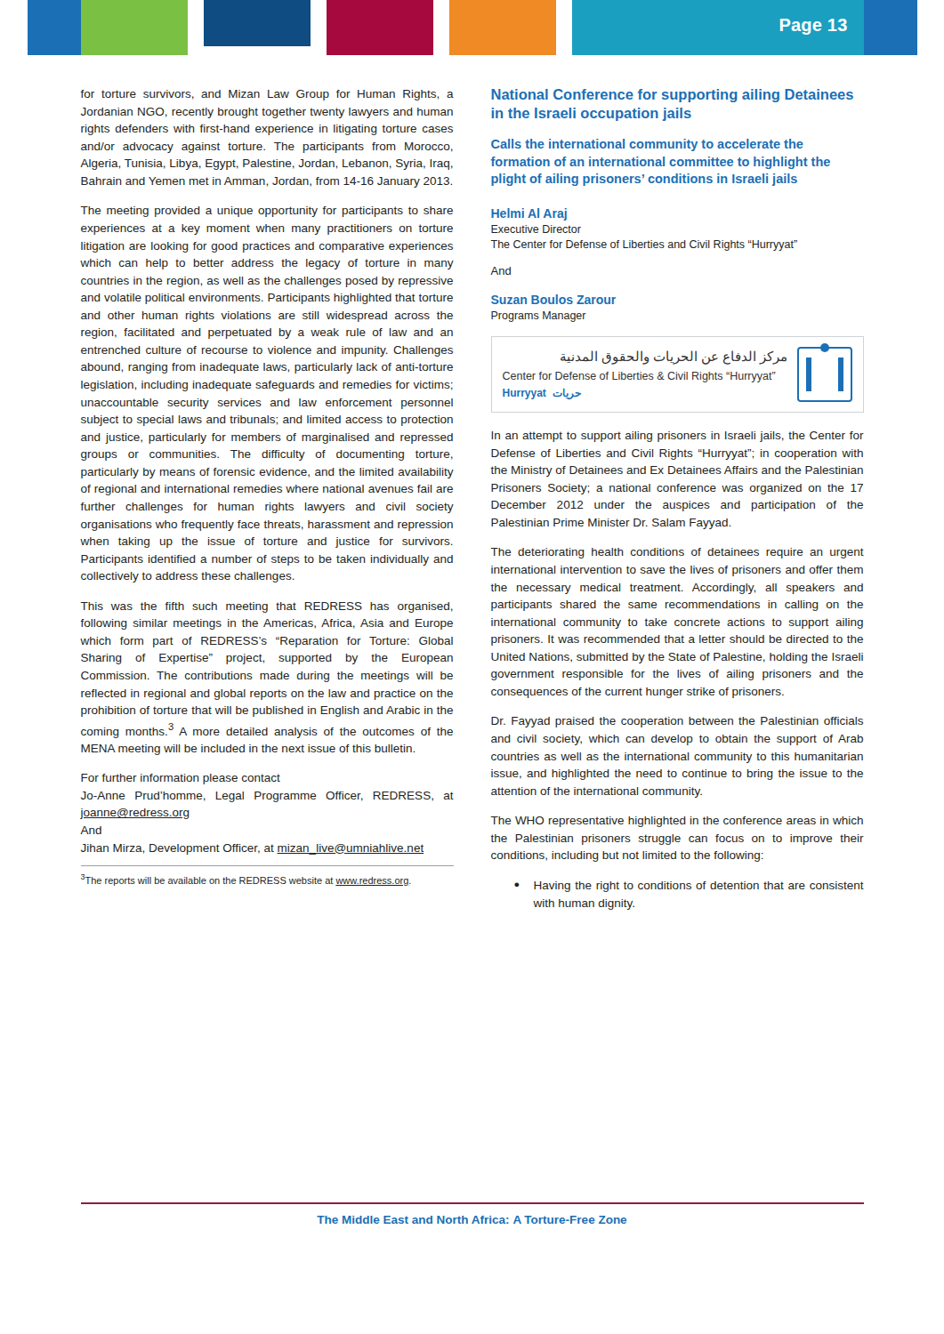Page 13
for torture survivors, and Mizan Law Group for Human Rights, a Jordanian NGO, recently brought together twenty lawyers and human rights defenders with first-hand experience in litigating torture cases and/or advocacy against torture. The participants from Morocco, Algeria, Tunisia, Libya, Egypt, Palestine, Jordan, Lebanon, Syria, Iraq, Bahrain and Yemen met in Amman, Jordan, from 14-16 January 2013.
The meeting provided a unique opportunity for participants to share experiences at a key moment when many practitioners on torture litigation are looking for good practices and comparative experiences which can help to better address the legacy of torture in many countries in the region, as well as the challenges posed by repressive and volatile political environments. Participants highlighted that torture and other human rights violations are still widespread across the region, facilitated and perpetuated by a weak rule of law and an entrenched culture of recourse to violence and impunity. Challenges abound, ranging from inadequate laws, particularly lack of anti-torture legislation, including inadequate safeguards and remedies for victims; unaccountable security services and law enforcement personnel subject to special laws and tribunals; and limited access to protection and justice, particularly for members of marginalised and repressed groups or communities. The difficulty of documenting torture, particularly by means of forensic evidence, and the limited availability of regional and international remedies where national avenues fail are further challenges for human rights lawyers and civil society organisations who frequently face threats, harassment and repression when taking up the issue of torture and justice for survivors. Participants identified a number of steps to be taken individually and collectively to address these challenges.
This was the fifth such meeting that REDRESS has organised, following similar meetings in the Americas, Africa, Asia and Europe which form part of REDRESS’s “Reparation for Torture: Global Sharing of Expertise” project, supported by the European Commission. The contributions made during the meetings will be reflected in regional and global reports on the law and practice on the prohibition of torture that will be published in English and Arabic in the coming months.3 A more detailed analysis of the outcomes of the MENA meeting will be included in the next issue of this bulletin.
For further information please contact
Jo-Anne Prud’homme, Legal Programme Officer, REDRESS, at joanne@redress.org
And
Jihan Mirza, Development Officer, at mizan_live@umniahlive.net
3The reports will be available on the REDRESS website at www.redress.org.
National Conference for supporting ailing Detainees in the Israeli occupation jails
Calls the international community to accelerate the formation of an international committee to highlight the plight of ailing prisoners’ conditions in Israeli jails
Helmi Al Araj
Executive Director
The Center for Defense of Liberties and Civil Rights “Hurryyat”
And
Suzan Boulos Zarour
Programs Manager
مركز الدفاع عن الحريات والحقوق المدنية
Center for Defense of Liberties & Civil Rights “Hurryyat”
Hurryyat حريات
In an attempt to support ailing prisoners in Israeli jails, the Center for Defense of Liberties and Civil Rights “Hurryyat”; in cooperation with the Ministry of Detainees and Ex Detainees Affairs and the Palestinian Prisoners Society; a national conference was organized on the 17 December 2012 under the auspices and participation of the Palestinian Prime Minister Dr. Salam Fayyad.
The deteriorating health conditions of detainees require an urgent international intervention to save the lives of prisoners and offer them the necessary medical treatment. Accordingly, all speakers and participants shared the same recommendations in calling on the international community to take concrete actions to support ailing prisoners. It was recommended that a letter should be directed to the United Nations, submitted by the State of Palestine, holding the Israeli government responsible for the lives of ailing prisoners and the consequences of the current hunger strike of prisoners.
Dr. Fayyad praised the cooperation between the Palestinian officials and civil society, which can develop to obtain the support of Arab countries as well as the international community to this humanitarian issue, and highlighted the need to continue to bring the issue to the attention of the international community.
The WHO representative highlighted in the conference areas in which the Palestinian prisoners struggle can focus on to improve their conditions, including but not limited to the following:
Having the right to conditions of detention that are consistent with human dignity.
The Middle East and North Africa: A Torture-Free Zone